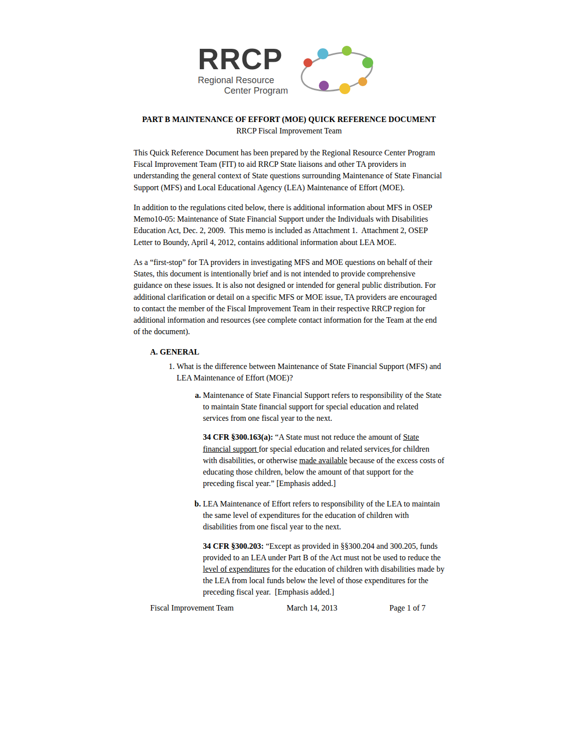RRCP
Regional Resource Center Program
PART B MAINTENANCE OF EFFORT (MOE) QUICK REFERENCE DOCUMENT
RRCP Fiscal Improvement Team
This Quick Reference Document has been prepared by the Regional Resource Center Program Fiscal Improvement Team (FIT) to aid RRCP State liaisons and other TA providers in understanding the general context of State questions surrounding Maintenance of State Financial Support (MFS) and Local Educational Agency (LEA) Maintenance of Effort (MOE).
In addition to the regulations cited below, there is additional information about MFS in OSEP Memo10-05: Maintenance of State Financial Support under the Individuals with Disabilities Education Act, Dec. 2, 2009. This memo is included as Attachment 1. Attachment 2, OSEP Letter to Boundy, April 4, 2012, contains additional information about LEA MOE.
As a “first-stop” for TA providers in investigating MFS and MOE questions on behalf of their States, this document is intentionally brief and is not intended to provide comprehensive guidance on these issues. It is also not designed or intended for general public distribution. For additional clarification or detail on a specific MFS or MOE issue, TA providers are encouraged to contact the member of the Fiscal Improvement Team in their respective RRCP region for additional information and resources (see complete contact information for the Team at the end of the document).
GENERAL
What is the difference between Maintenance of State Financial Support (MFS) and LEA Maintenance of Effort (MOE)?
Maintenance of State Financial Support refers to responsibility of the State to maintain State financial support for special education and related services from one fiscal year to the next.
34 CFR §300.163(a): “A State must not reduce the amount of State financial support for special education and related services for children with disabilities, or otherwise made available because of the excess costs of educating those children, below the amount of that support for the preceding fiscal year.” [Emphasis added.]
LEA Maintenance of Effort refers to responsibility of the LEA to maintain the same level of expenditures for the education of children with disabilities from one fiscal year to the next.
34 CFR §300.203: “Except as provided in §§300.204 and 300.205, funds provided to an LEA under Part B of the Act must not be used to reduce the level of expenditures for the education of children with disabilities made by the LEA from local funds below the level of those expenditures for the preceding fiscal year. [Emphasis added.]
Fiscal Improvement Team March 14, 2013 Page 1 of 7